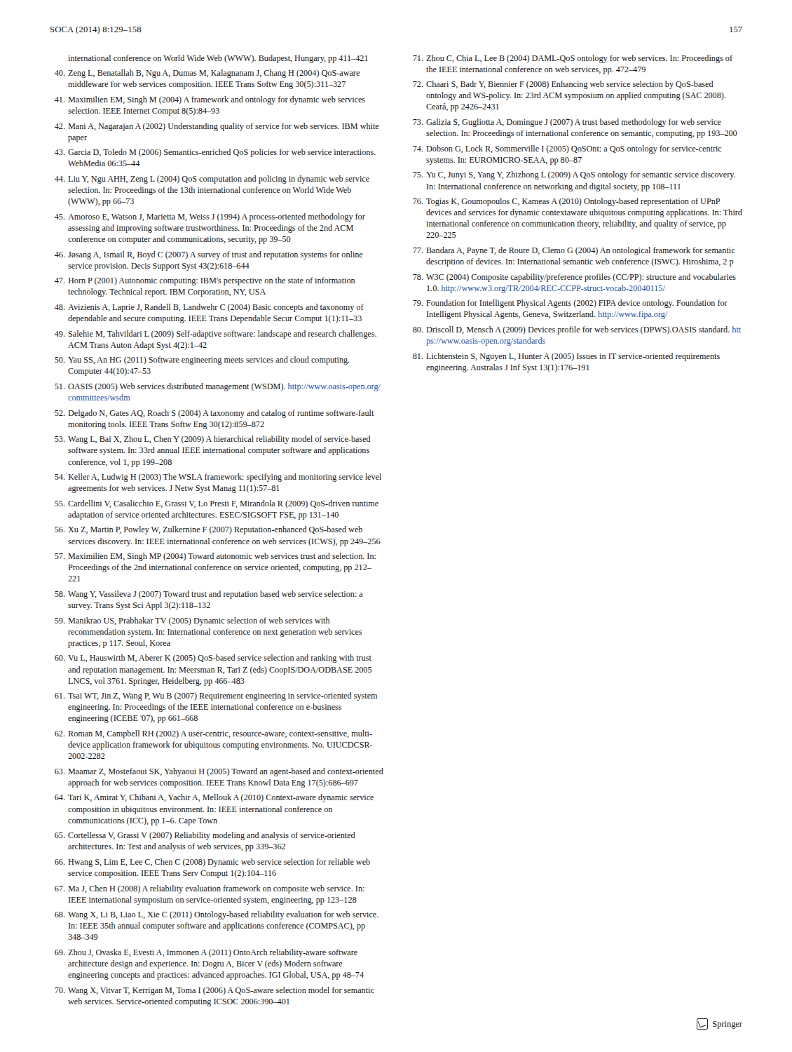SOCA (2014) 8:129–158
157
international conference on World Wide Web (WWW). Budapest, Hungary, pp 411–421
40. Zeng L, Benatallah B, Ngu A, Dumas M, Kalagnanam J, Chang H (2004) QoS-aware middleware for web services composition. IEEE Trans Softw Eng 30(5):311–327
41. Maximilien EM, Singh M (2004) A framework and ontology for dynamic web services selection. IEEE Internet Comput 8(5):84–93
42. Mani A, Nagarajan A (2002) Understanding quality of service for web services. IBM white paper
43. Garcia D, Toledo M (2006) Semantics-enriched QoS policies for web service interactions. WebMedia 06:35–44
44. Liu Y, Ngu AHH, Zeng L (2004) QoS computation and policing in dynamic web service selection. In: Proceedings of the 13th international conference on World Wide Web (WWW), pp 66–73
45. Amoroso E, Watson J, Marietta M, Weiss J (1994) A process-oriented methodology for assessing and improving software trustworthiness. In: Proceedings of the 2nd ACM conference on computer and communications, security, pp 39–50
46. Jøsang A, Ismail R, Boyd C (2007) A survey of trust and reputation systems for online service provision. Decis Support Syst 43(2):618–644
47. Horn P (2001) Autonomic computing: IBM's perspective on the state of information technology. Technical report. IBM Corporation, NY, USA
48. Avizienis A, Laprie J, Randell B, Landwehr C (2004) Basic concepts and taxonomy of dependable and secure computing. IEEE Trans Dependable Secur Comput 1(1):11–33
49. Salehie M, Tahvildari L (2009) Self-adaptive software: landscape and research challenges. ACM Trans Auton Adapt Syst 4(2):1–42
50. Yau SS, An HG (2011) Software engineering meets services and cloud computing. Computer 44(10):47–53
51. OASIS (2005) Web services distributed management (WSDM). http://www.oasis-open.org/committees/wsdm
52. Delgado N, Gates AQ, Roach S (2004) A taxonomy and catalog of runtime software-fault monitoring tools. IEEE Trans Softw Eng 30(12):859–872
53. Wang L, Bai X, Zhou L, Chen Y (2009) A hierarchical reliability model of service-based software system. In: 33rd annual IEEE international computer software and applications conference, vol 1, pp 199–208
54. Keller A, Ludwig H (2003) The WSLA framework: specifying and monitoring service level agreements for web services. J Netw Syst Manag 11(1):57–81
55. Cardellini V, Casalicchio E, Grassi V, Lo Presti F, Mirandola R (2009) QoS-driven runtime adaptation of service oriented architectures. ESEC/SIGSOFT FSE, pp 131–140
56. Xu Z, Martin P, Powley W, Zulkernine F (2007) Reputation-enhanced QoS-based web services discovery. In: IEEE international conference on web services (ICWS), pp 249–256
57. Maximilien EM, Singh MP (2004) Toward autonomic web services trust and selection. In: Proceedings of the 2nd international conference on service oriented, computing, pp 212–221
58. Wang Y, Vassileva J (2007) Toward trust and reputation based web service selection: a survey. Trans Syst Sci Appl 3(2):118–132
59. Manikrao US, Prabhakar TV (2005) Dynamic selection of web services with recommendation system. In: International conference on next generation web services practices, p 117. Seoul, Korea
60. Vu L, Hauswirth M, Aberer K (2005) QoS-based service selection and ranking with trust and reputation management. In: Meersman R, Tari Z (eds) CoopIS/DOA/ODBASE 2005 LNCS, vol 3761. Springer, Heidelberg, pp 466–483
61. Tsai WT, Jin Z, Wang P, Wu B (2007) Requirement engineering in service-oriented system engineering. In: Proceedings of the IEEE international conference on e-business engineering (ICEBE '07), pp 661–668
62. Roman M, Campbell RH (2002) A user-centric, resource-aware, context-sensitive, multi-device application framework for ubiquitous computing environments. No. UIUCDCSR-2002-2282
63. Maamar Z, Mostefaoui SK, Yahyaoui H (2005) Toward an agent-based and context-oriented approach for web services composition. IEEE Trans Knowl Data Eng 17(5):686–697
64. Tari K, Amirat Y, Chibani A, Yachir A, Mellouk A (2010) Context-aware dynamic service composition in ubiquitous environment. In: IEEE international conference on communications (ICC), pp 1–6. Cape Town
65. Cortellessa V, Grassi V (2007) Reliability modeling and analysis of service-oriented architectures. In: Test and analysis of web services, pp 339–362
66. Hwang S, Lim E, Lee C, Chen C (2008) Dynamic web service selection for reliable web service composition. IEEE Trans Serv Comput 1(2):104–116
67. Ma J, Chen H (2008) A reliability evaluation framework on composite web service. In: IEEE international symposium on service-oriented system, engineering, pp 123–128
68. Wang X, Li B, Liao L, Xie C (2011) Ontology-based reliability evaluation for web service. In: IEEE 35th annual computer software and applications conference (COMPSAC), pp 348–349
69. Zhou J, Ovaska E, Evesti A, Immonen A (2011) OntoArch reliability-aware software architecture design and experience. In: Dogru A, Bicer V (eds) Modern software engineering concepts and practices: advanced approaches. IGI Global, USA, pp 48–74
70. Wang X, Vitvar T, Kerrigan M, Toma I (2006) A QoS-aware selection model for semantic web services. Service-oriented computing ICSOC 2006:390–401
71. Zhou C, Chia L, Lee B (2004) DAML-QoS ontology for web services. In: Proceedings of the IEEE international conference on web services, pp. 472–479
72. Chaari S, Badr Y, Biennier F (2008) Enhancing web service selection by QoS-based ontology and WS-policy. In: 23rd ACM symposium on applied computing (SAC 2008). Ceará, pp 2426–2431
73. Galizia S, Gugliotta A, Domingue J (2007) A trust based methodology for web service selection. In: Proceedings of international conference on semantic, computing, pp 193–200
74. Dobson G, Lock R, Sommerville I (2005) QoSOnt: a QoS ontology for service-centric systems. In: EUROMICRO-SEAA, pp 80–87
75. Yu C, Junyi S, Yang Y, Zhizhong L (2009) A QoS ontology for semantic service discovery. In: International conference on networking and digital society, pp 108–111
76. Togias K, Goumopoulos C, Kameas A (2010) Ontology-based representation of UPnP devices and services for dynamic contextaware ubiquitous computing applications. In: Third international conference on communication theory, reliability, and quality of service, pp 220–225
77. Bandara A, Payne T, de Roure D, Clemo G (2004) An ontological framework for semantic description of devices. In: International semantic web conference (ISWC). Hiroshima, 2 p
78. W3C (2004) Composite capability/preference profiles (CC/PP): structure and vocabularies 1.0. http://www.w3.org/TR/2004/REC-CCPP-struct-vocab-20040115/
79. Foundation for Intelligent Physical Agents (2002) FIPA device ontology. Foundation for Intelligent Physical Agents, Geneva, Switzerland. http://www.fipa.org/
80. Driscoll D, Mensch A (2009) Devices profile for web services (DPWS).OASIS standard. https://www.oasis-open.org/standards
81. Lichtenstein S, Nguyen L, Hunter A (2005) Issues in IT service-oriented requirements engineering. Australas J Inf Syst 13(1):176–191
Springer